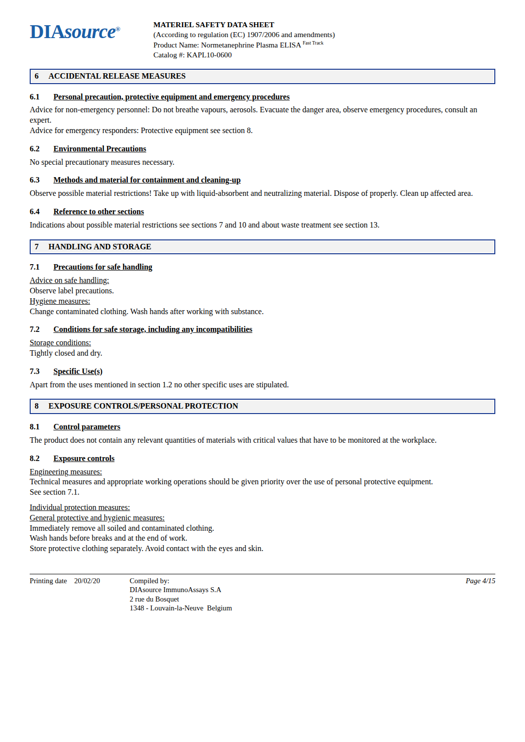DIA source®
MATERIEL SAFETY DATA SHEET
(According to regulation (EC) 1907/2006 and amendments)
Product Name: Normetanephrine Plasma ELISA Fast Track
Catalog #: KAPL10-0600
6 ACCIDENTAL RELEASE MEASURES
6.1 Personal precaution, protective equipment and emergency procedures
Advice for non-emergency personnel: Do not breathe vapours, aerosols. Evacuate the danger area, observe emergency procedures, consult an expert.
Advice for emergency responders: Protective equipment see section 8.
6.2 Environmental Precautions
No special precautionary measures necessary.
6.3 Methods and material for containment and cleaning-up
Observe possible material restrictions! Take up with liquid-absorbent and neutralizing material. Dispose of properly. Clean up affected area.
6.4 Reference to other sections
Indications about possible material restrictions see sections 7 and 10 and about waste treatment see section 13.
7 HANDLING AND STORAGE
7.1 Precautions for safe handling
Advice on safe handling:
Observe label precautions.
Hygiene measures:
Change contaminated clothing. Wash hands after working with substance.
7.2 Conditions for safe storage, including any incompatibilities
Storage conditions:
Tightly closed and dry.
7.3 Specific Use(s)
Apart from the uses mentioned in section 1.2 no other specific uses are stipulated.
8 EXPOSURE CONTROLS/PERSONAL PROTECTION
8.1 Control parameters
The product does not contain any relevant quantities of materials with critical values that have to be monitored at the workplace.
8.2 Exposure controls
Engineering measures:
Technical measures and appropriate working operations should be given priority over the use of personal protective equipment.
See section 7.1.
Individual protection measures:
General protective and hygienic measures:
Immediately remove all soiled and contaminated clothing.
Wash hands before breaks and at the end of work.
Store protective clothing separately. Avoid contact with the eyes and skin.
Printing date 20/02/20
Compiled by:
DIAsource ImmunoAssays S.A
2 rue du Bosquet
1348 - Louvain-la-Neuve Belgium
Page 4/15